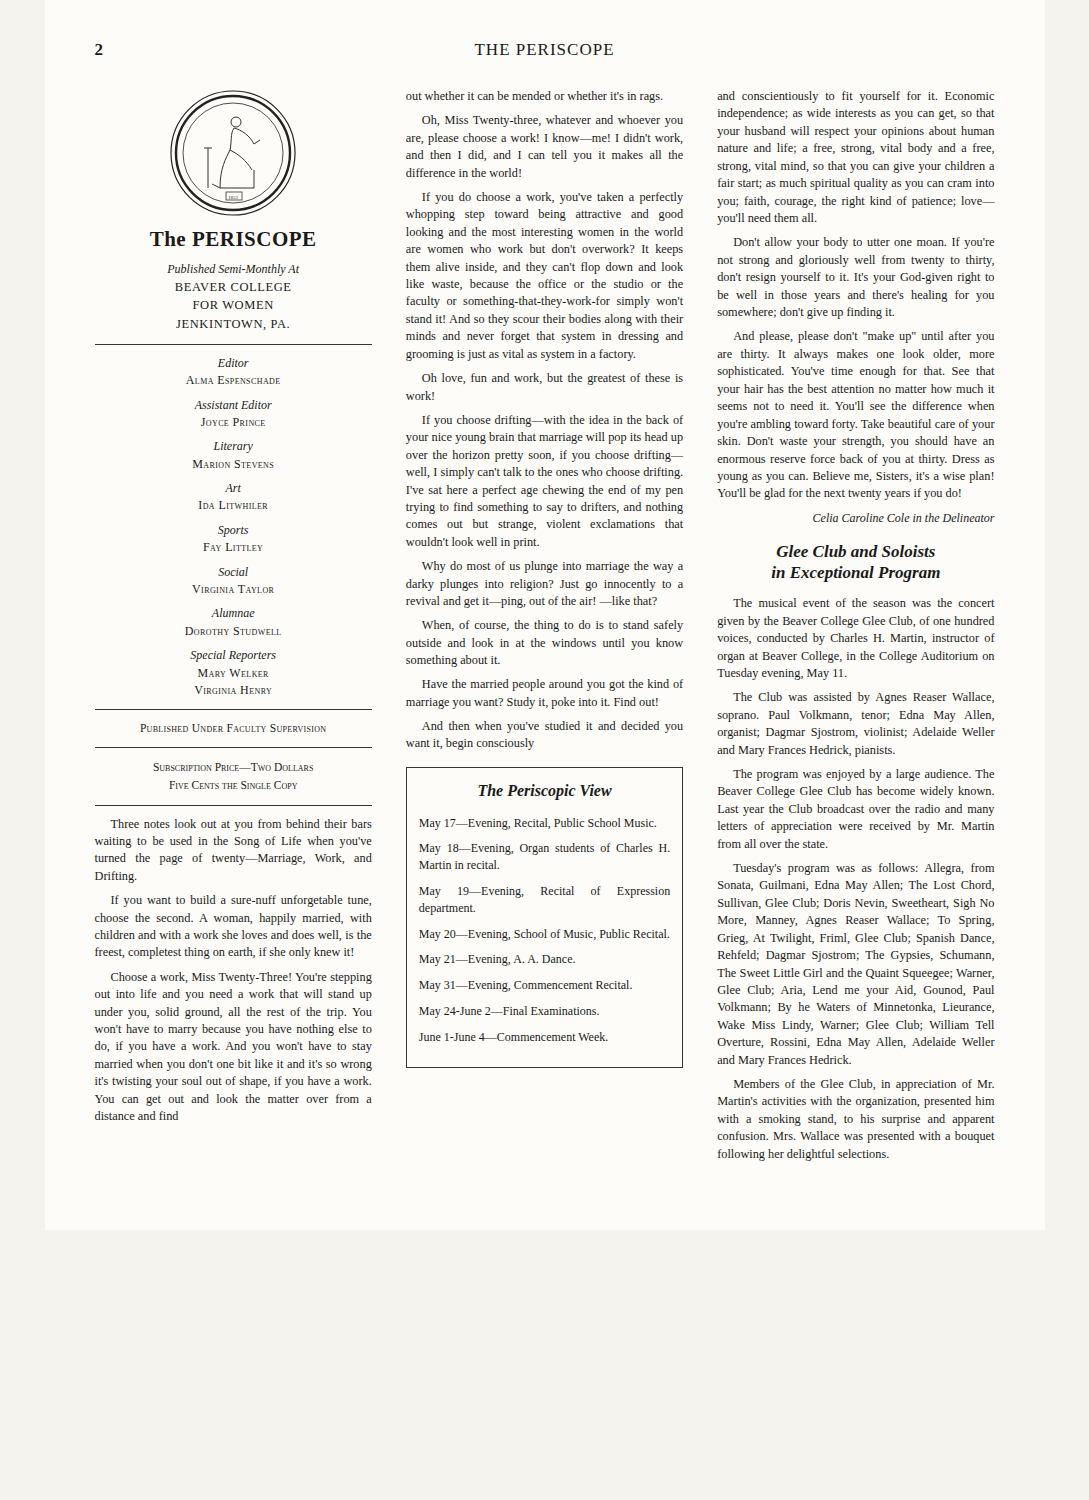2
THE PERISCOPE
1853
The PERISCOPE
Published Semi-Monthly At
BEAVER COLLEGE
FOR WOMEN
JENKINTOWN, PA.
Editor
Alma Espenschade
Assistant Editor
Joyce Prince
Literary
Marion Stevens
Art
Ida Litwhiler
Sports
Fay Littley
Social
Virginia Taylor
Alumnae
Dorothy Studwell
Special Reporters
Mary Welker
Virginia Henry
Published Under Faculty Supervision
Subscription Price—Two Dollars
Five Cents the Single Copy
Three notes look out at you from behind their bars waiting to be used in the Song of Life when you've turned the page of twenty—Marriage, Work, and Drifting.
If you want to build a sure-nuff unforgetable tune, choose the second. A woman, happily married, with children and with a work she loves and does well, is the freest, completest thing on earth, if she only knew it!
Choose a work, Miss Twenty-Three! You're stepping out into life and you need a work that will stand up under you, solid ground, all the rest of the trip. You won't have to marry because you have nothing else to do, if you have a work. And you won't have to stay married when you don't one bit like it and it's so wrong it's twisting your soul out of shape, if you have a work. You can get out and look the matter over from a distance and find
out whether it can be mended or whether it's in rags.
Oh, Miss Twenty-three, whatever and whoever you are, please choose a work! I know—me! I didn't work, and then I did, and I can tell you it makes all the difference in the world!
If you do choose a work, you've taken a perfectly whopping step toward being attractive and good looking and the most interesting women in the world are women who work but don't overwork? It keeps them alive inside, and they can't flop down and look like waste, because the office or the studio or the faculty or something-that-they-work-for simply won't stand it! And so they scour their bodies along with their minds and never forget that system in dressing and grooming is just as vital as system in a factory.
Oh love, fun and work, but the greatest of these is work!
If you choose drifting—with the idea in the back of your nice young brain that marriage will pop its head up over the horizon pretty soon, if you choose drifting—well, I simply can't talk to the ones who choose drifting. I've sat here a perfect age chewing the end of my pen trying to find something to say to drifters, and nothing comes out but strange, violent exclamations that wouldn't look well in print.
Why do most of us plunge into marriage the way a darky plunges into religion? Just go innocently to a revival and get it—ping, out of the air! —like that?
When, of course, the thing to do is to stand safely outside and look in at the windows until you know something about it.
Have the married people around you got the kind of marriage you want? Study it, poke into it. Find out!
And then when you've studied it and decided you want it, begin consciously
The Periscopic View
May 17—Evening, Recital, Public School Music.
May 18—Evening, Organ students of Charles H. Martin in recital.
May 19—Evening, Recital of Expression department.
May 20—Evening, School of Music, Public Recital.
May 21—Evening, A. A. Dance.
May 31—Evening, Commencement Recital.
May 24-June 2—Final Examinations.
June 1-June 4—Commencement Week.
and conscientiously to fit yourself for it. Economic independence; as wide interests as you can get, so that your husband will respect your opinions about human nature and life; a free, strong, vital body and a free, strong, vital mind, so that you can give your children a fair start; as much spiritual quality as you can cram into you; faith, courage, the right kind of patience; love—you'll need them all.
Don't allow your body to utter one moan. If you're not strong and gloriously well from twenty to thirty, don't resign yourself to it. It's your God-given right to be well in those years and there's healing for you somewhere; don't give up finding it.
And please, please don't "make up" until after you are thirty. It always makes one look older, more sophisticated. You've time enough for that. See that your hair has the best attention no matter how much it seems not to need it. You'll see the difference when you're ambling toward forty. Take beautiful care of your skin. Don't waste your strength, you should have an enormous reserve force back of you at thirty. Dress as young as you can. Believe me, Sisters, it's a wise plan! You'll be glad for the next twenty years if you do!
Celia Caroline Cole in the Delineator
Glee Club and Soloists
in Exceptional Program
The musical event of the season was the concert given by the Beaver College Glee Club, of one hundred voices, conducted by Charles H. Martin, instructor of organ at Beaver College, in the College Auditorium on Tuesday evening, May 11.
The Club was assisted by Agnes Reaser Wallace, soprano. Paul Volkmann, tenor; Edna May Allen, organist; Dagmar Sjostrom, violinist; Adelaide Weller and Mary Frances Hedrick, pianists.
The program was enjoyed by a large audience. The Beaver College Glee Club has become widely known. Last year the Club broadcast over the radio and many letters of appreciation were received by Mr. Martin from all over the state.
Tuesday's program was as follows: Allegra, from Sonata, Guilmani, Edna May Allen; The Lost Chord, Sullivan, Glee Club; Doris Nevin, Sweetheart, Sigh No More, Manney, Agnes Reaser Wallace; To Spring, Grieg, At Twilight, Friml, Glee Club; Spanish Dance, Rehfeld; Dagmar Sjostrom; The Gypsies, Schumann, The Sweet Little Girl and the Quaint Squeegee; Warner, Glee Club; Aria, Lend me your Aid, Gounod, Paul Volkmann; By he Waters of Minnetonka, Lieurance, Wake Miss Lindy, Warner; Glee Club; William Tell Overture, Rossini, Edna May Allen, Adelaide Weller and Mary Frances Hedrick.
Members of the Glee Club, in appreciation of Mr. Martin's activities with the organization, presented him with a smoking stand, to his surprise and apparent confusion. Mrs. Wallace was presented with a bouquet following her delightful selections.